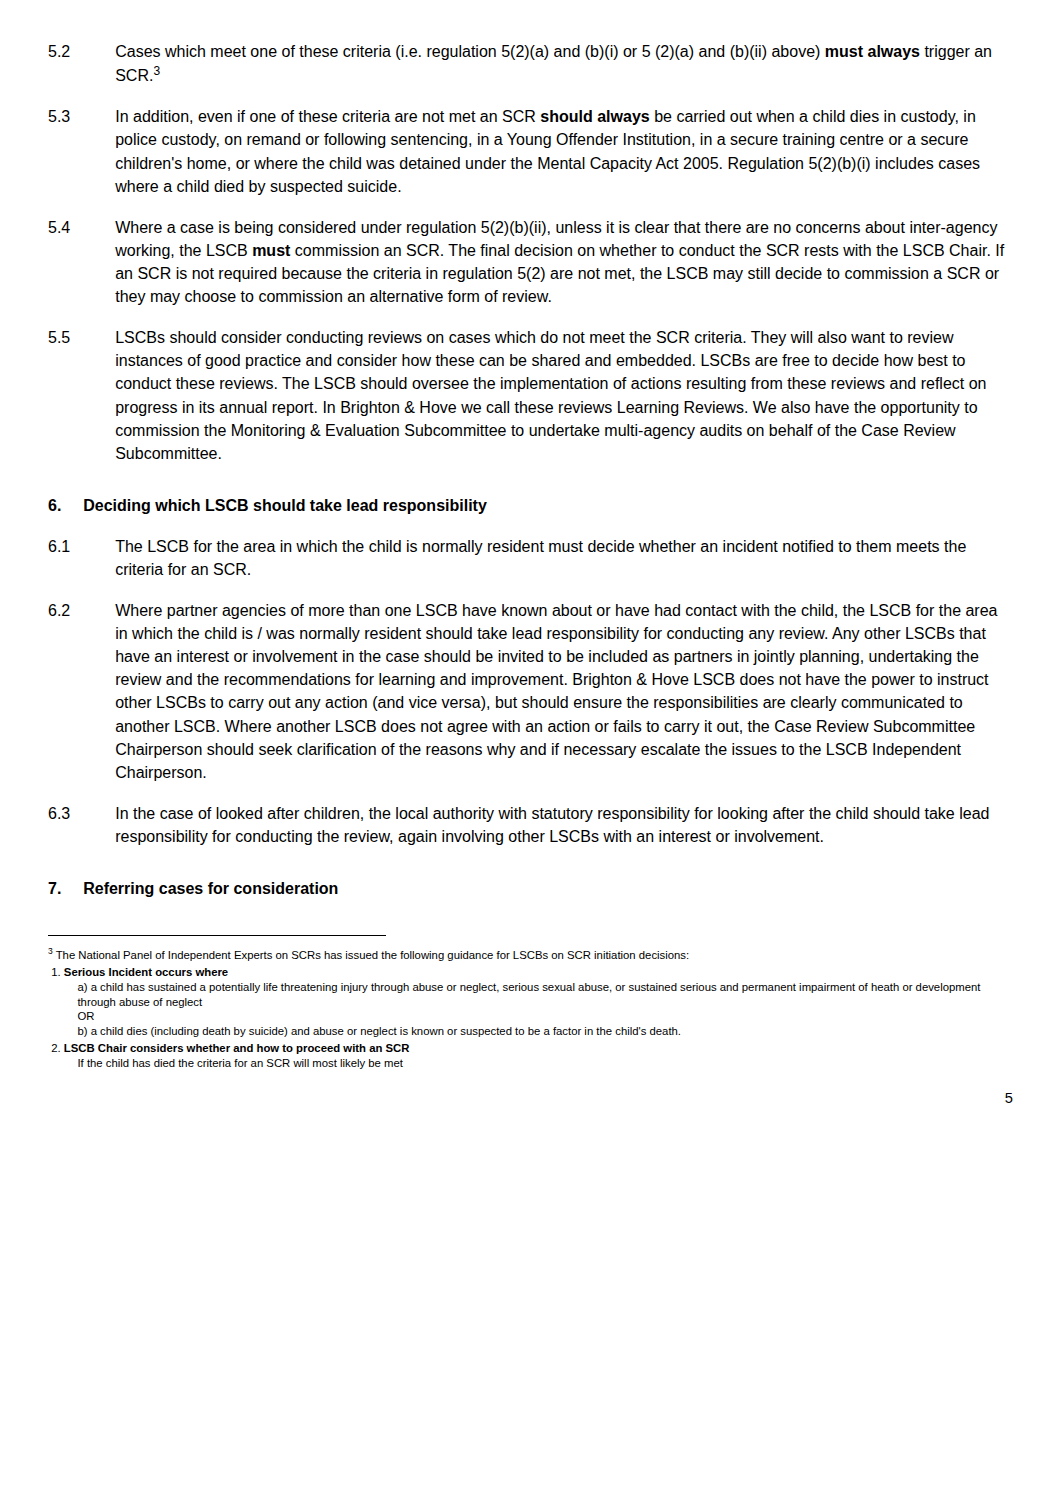5.2
Cases which meet one of these criteria (i.e. regulation 5(2)(a) and (b)(i) or 5 (2)(a) and (b)(ii) above) must always trigger an SCR.3
5.3
In addition, even if one of these criteria are not met an SCR should always be carried out when a child dies in custody, in police custody, on remand or following sentencing, in a Young Offender Institution, in a secure training centre or a secure children's home, or where the child was detained under the Mental Capacity Act 2005. Regulation 5(2)(b)(i) includes cases where a child died by suspected suicide.
5.4
Where a case is being considered under regulation 5(2)(b)(ii), unless it is clear that there are no concerns about inter-agency working, the LSCB must commission an SCR. The final decision on whether to conduct the SCR rests with the LSCB Chair. If an SCR is not required because the criteria in regulation 5(2) are not met, the LSCB may still decide to commission a SCR or they may choose to commission an alternative form of review.
5.5
LSCBs should consider conducting reviews on cases which do not meet the SCR criteria. They will also want to review instances of good practice and consider how these can be shared and embedded. LSCBs are free to decide how best to conduct these reviews. The LSCB should oversee the implementation of actions resulting from these reviews and reflect on progress in its annual report. In Brighton & Hove we call these reviews Learning Reviews. We also have the opportunity to commission the Monitoring & Evaluation Subcommittee to undertake multi-agency audits on behalf of the Case Review Subcommittee.
6. Deciding which LSCB should take lead responsibility
6.1
The LSCB for the area in which the child is normally resident must decide whether an incident notified to them meets the criteria for an SCR.
6.2
Where partner agencies of more than one LSCB have known about or have had contact with the child, the LSCB for the area in which the child is / was normally resident should take lead responsibility for conducting any review. Any other LSCBs that have an interest or involvement in the case should be invited to be included as partners in jointly planning, undertaking the review and the recommendations for learning and improvement. Brighton & Hove LSCB does not have the power to instruct other LSCBs to carry out any action (and vice versa), but should ensure the responsibilities are clearly communicated to another LSCB. Where another LSCB does not agree with an action or fails to carry it out, the Case Review Subcommittee Chairperson should seek clarification of the reasons why and if necessary escalate the issues to the LSCB Independent Chairperson.
6.3
In the case of looked after children, the local authority with statutory responsibility for looking after the child should take lead responsibility for conducting the review, again involving other LSCBs with an interest or involvement.
7. Referring cases for consideration
3 The National Panel of Independent Experts on SCRs has issued the following guidance for LSCBs on SCR initiation decisions:
Serious Incident occurs where
a) a child has sustained a potentially life threatening injury through abuse or neglect, serious sexual abuse, or sustained serious and permanent impairment of heath or development through abuse of neglect
OR
b) a child dies (including death by suicide) and abuse or neglect is known or suspected to be a factor in the child's death.
LSCB Chair considers whether and how to proceed with an SCR
If the child has died the criteria for an SCR will most likely be met
5